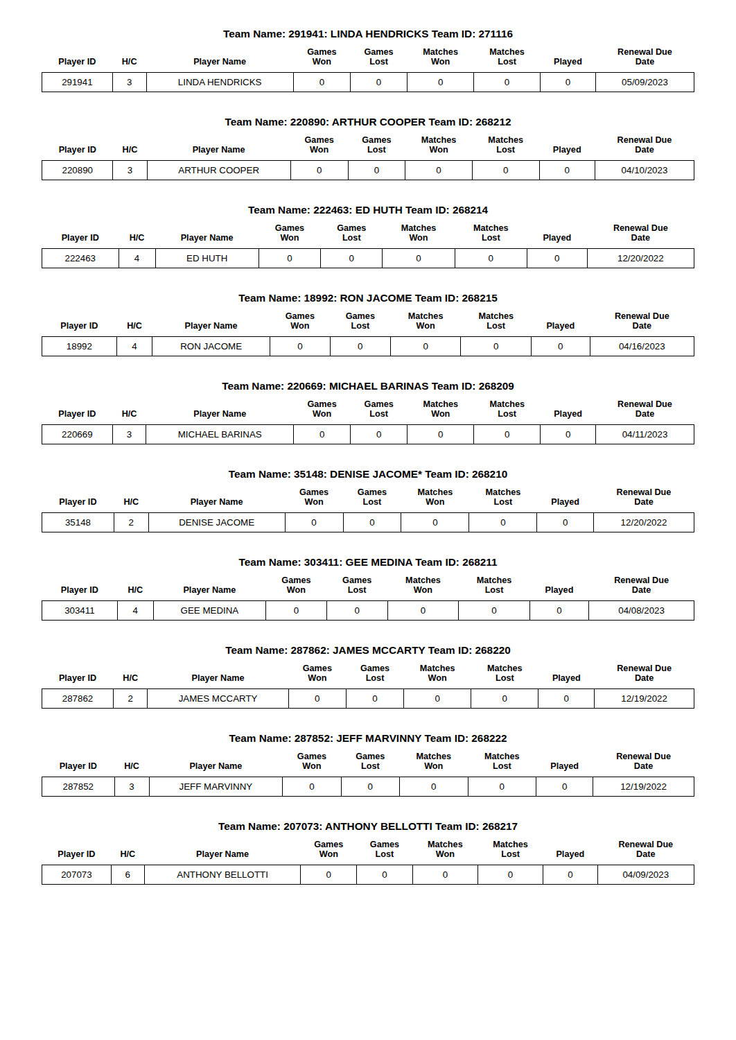Team Name: 291941: LINDA HENDRICKS Team ID: 271116
| Player ID | H/C | Player Name | Games Won | Games Lost | Matches Won | Matches Lost | Played | Renewal Due Date |
| --- | --- | --- | --- | --- | --- | --- | --- | --- |
| 291941 | 3 | LINDA HENDRICKS | 0 | 0 | 0 | 0 | 0 | 05/09/2023 |
Team Name: 220890: ARTHUR COOPER Team ID: 268212
| Player ID | H/C | Player Name | Games Won | Games Lost | Matches Won | Matches Lost | Played | Renewal Due Date |
| --- | --- | --- | --- | --- | --- | --- | --- | --- |
| 220890 | 3 | ARTHUR COOPER | 0 | 0 | 0 | 0 | 0 | 04/10/2023 |
Team Name: 222463: ED HUTH Team ID: 268214
| Player ID | H/C | Player Name | Games Won | Games Lost | Matches Won | Matches Lost | Played | Renewal Due Date |
| --- | --- | --- | --- | --- | --- | --- | --- | --- |
| 222463 | 4 | ED HUTH | 0 | 0 | 0 | 0 | 0 | 12/20/2022 |
Team Name: 18992: RON JACOME Team ID: 268215
| Player ID | H/C | Player Name | Games Won | Games Lost | Matches Won | Matches Lost | Played | Renewal Due Date |
| --- | --- | --- | --- | --- | --- | --- | --- | --- |
| 18992 | 4 | RON JACOME | 0 | 0 | 0 | 0 | 0 | 04/16/2023 |
Team Name: 220669: MICHAEL BARINAS Team ID: 268209
| Player ID | H/C | Player Name | Games Won | Games Lost | Matches Won | Matches Lost | Played | Renewal Due Date |
| --- | --- | --- | --- | --- | --- | --- | --- | --- |
| 220669 | 3 | MICHAEL BARINAS | 0 | 0 | 0 | 0 | 0 | 04/11/2023 |
Team Name: 35148: DENISE JACOME* Team ID: 268210
| Player ID | H/C | Player Name | Games Won | Games Lost | Matches Won | Matches Lost | Played | Renewal Due Date |
| --- | --- | --- | --- | --- | --- | --- | --- | --- |
| 35148 | 2 | DENISE JACOME | 0 | 0 | 0 | 0 | 0 | 12/20/2022 |
Team Name: 303411: GEE MEDINA Team ID: 268211
| Player ID | H/C | Player Name | Games Won | Games Lost | Matches Won | Matches Lost | Played | Renewal Due Date |
| --- | --- | --- | --- | --- | --- | --- | --- | --- |
| 303411 | 4 | GEE MEDINA | 0 | 0 | 0 | 0 | 0 | 04/08/2023 |
Team Name: 287862: JAMES MCCARTY Team ID: 268220
| Player ID | H/C | Player Name | Games Won | Games Lost | Matches Won | Matches Lost | Played | Renewal Due Date |
| --- | --- | --- | --- | --- | --- | --- | --- | --- |
| 287862 | 2 | JAMES MCCARTY | 0 | 0 | 0 | 0 | 0 | 12/19/2022 |
Team Name: 287852: JEFF MARVINNY Team ID: 268222
| Player ID | H/C | Player Name | Games Won | Games Lost | Matches Won | Matches Lost | Played | Renewal Due Date |
| --- | --- | --- | --- | --- | --- | --- | --- | --- |
| 287852 | 3 | JEFF MARVINNY | 0 | 0 | 0 | 0 | 0 | 12/19/2022 |
Team Name: 207073: ANTHONY BELLOTTI Team ID: 268217
| Player ID | H/C | Player Name | Games Won | Games Lost | Matches Won | Matches Lost | Played | Renewal Due Date |
| --- | --- | --- | --- | --- | --- | --- | --- | --- |
| 207073 | 6 | ANTHONY BELLOTTI | 0 | 0 | 0 | 0 | 0 | 04/09/2023 |